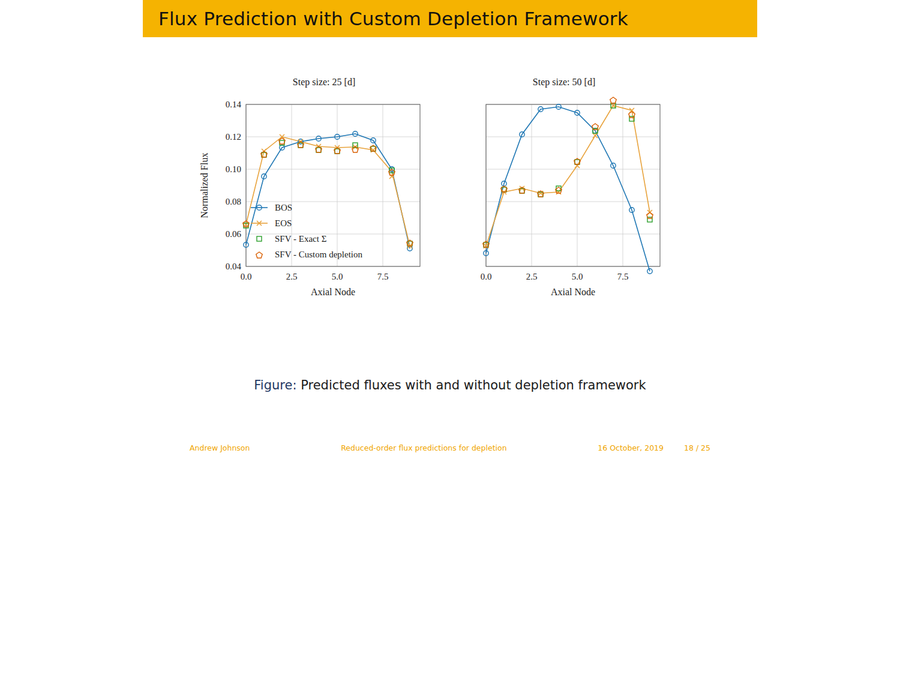Flux Prediction with Custom Depletion Framework
Step size: 25 [d] 0.04 0.06 0.08 0.10 0.12 0.14 0.0 2.5 5.0 7.5 Axial Node Normalized Flux BOS EOS SFV - Exact Σ SFV - Custom depletion Step size: 50 [d] 0.0 2.5 5.0 7.5 Axial Node
Figure: Predicted fluxes with and without depletion framework
Andrew Johnson
Reduced-order flux predictions for depletion
16 October, 201918 / 25